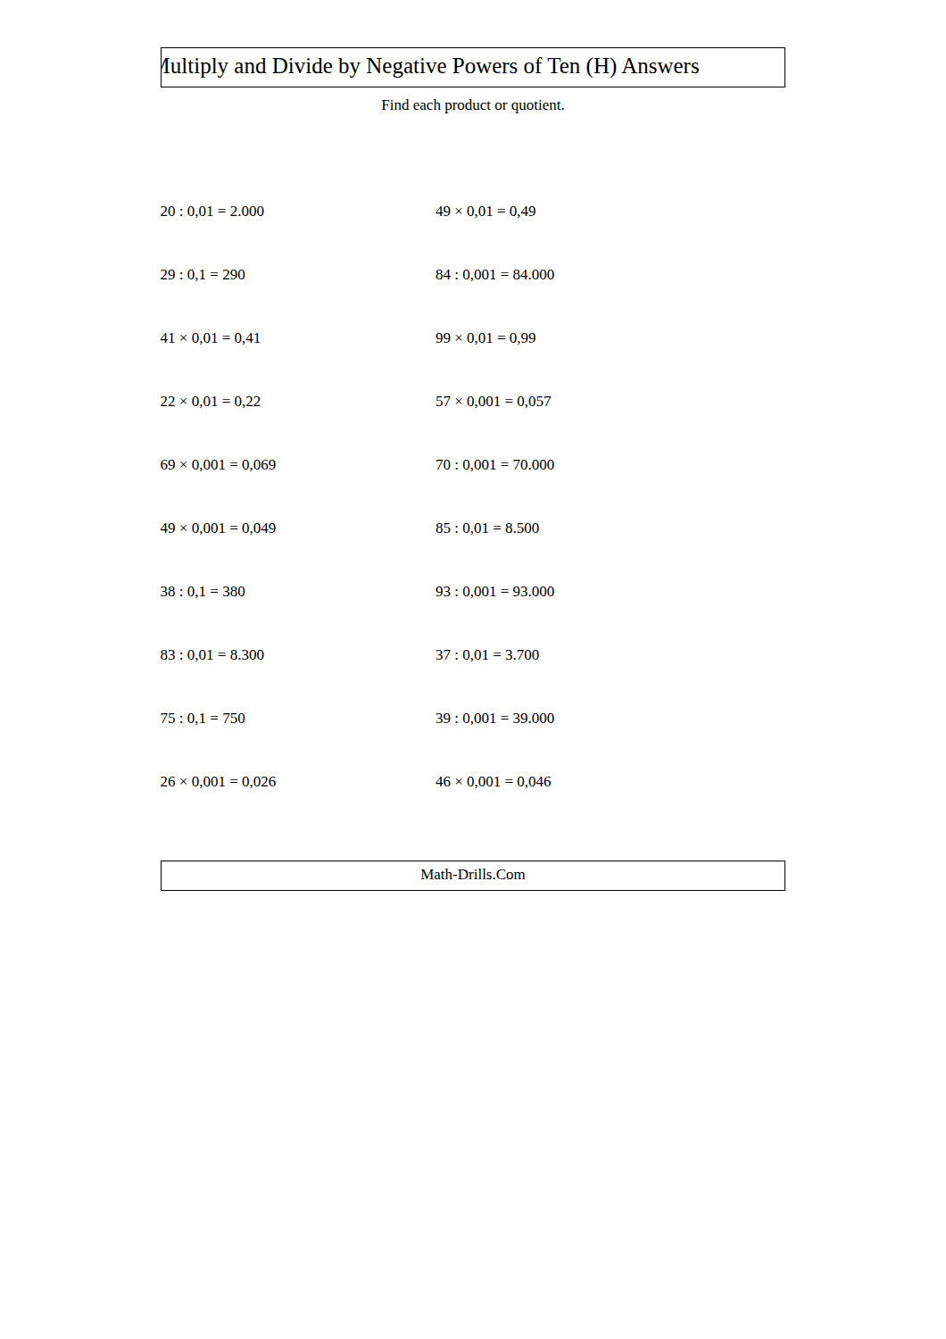Multiply and Divide by Negative Powers of Ten (H) Answers
Find each product or quotient.
| 20 : 0,01 = 2.000 | 49 × 0,01 = 0,49 |
| 29 : 0,1 = 290 | 84 : 0,001 = 84.000 |
| 41 × 0,01 = 0,41 | 99 × 0,01 = 0,99 |
| 22 × 0,01 = 0,22 | 57 × 0,001 = 0,057 |
| 69 × 0,001 = 0,069 | 70 : 0,001 = 70.000 |
| 49 × 0,001 = 0,049 | 85 : 0,01 = 8.500 |
| 38 : 0,1 = 380 | 93 : 0,001 = 93.000 |
| 83 : 0,01 = 8.300 | 37 : 0,01 = 3.700 |
| 75 : 0,1 = 750 | 39 : 0,001 = 39.000 |
| 26 × 0,001 = 0,026 | 46 × 0,001 = 0,046 |
Math-Drills.Com